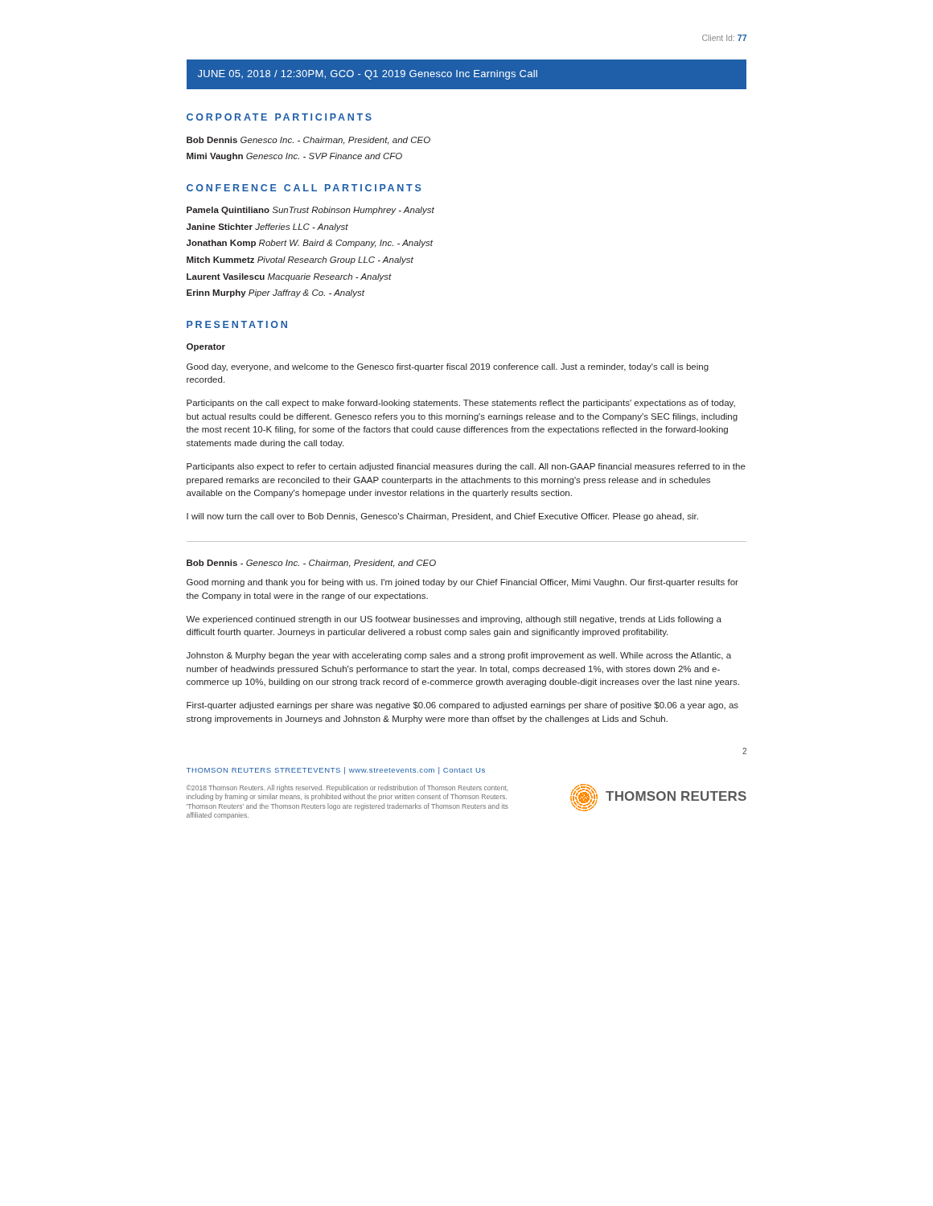Client Id: 77
JUNE 05, 2018 / 12:30PM, GCO - Q1 2019 Genesco Inc Earnings Call
Corporate Participants
Bob Dennis Genesco Inc. - Chairman, President, and CEO
Mimi Vaughn Genesco Inc. - SVP Finance and CFO
Conference Call Participants
Pamela Quintiliano SunTrust Robinson Humphrey - Analyst
Janine Stichter Jefferies LLC - Analyst
Jonathan Komp Robert W. Baird & Company, Inc. - Analyst
Mitch Kummetz Pivotal Research Group LLC - Analyst
Laurent Vasilescu Macquarie Research - Analyst
Erinn Murphy Piper Jaffray & Co. - Analyst
Presentation
Operator
Good day, everyone, and welcome to the Genesco first-quarter fiscal 2019 conference call. Just a reminder, today's call is being recorded.
Participants on the call expect to make forward-looking statements. These statements reflect the participants' expectations as of today, but actual results could be different. Genesco refers you to this morning's earnings release and to the Company's SEC filings, including the most recent 10-K filing, for some of the factors that could cause differences from the expectations reflected in the forward-looking statements made during the call today.
Participants also expect to refer to certain adjusted financial measures during the call. All non-GAAP financial measures referred to in the prepared remarks are reconciled to their GAAP counterparts in the attachments to this morning's press release and in schedules available on the Company's homepage under investor relations in the quarterly results section.
I will now turn the call over to Bob Dennis, Genesco's Chairman, President, and Chief Executive Officer. Please go ahead, sir.
Bob Dennis - Genesco Inc. - Chairman, President, and CEO
Good morning and thank you for being with us. I'm joined today by our Chief Financial Officer, Mimi Vaughn. Our first-quarter results for the Company in total were in the range of our expectations.
We experienced continued strength in our US footwear businesses and improving, although still negative, trends at Lids following a difficult fourth quarter. Journeys in particular delivered a robust comp sales gain and significantly improved profitability.
Johnston & Murphy began the year with accelerating comp sales and a strong profit improvement as well. While across the Atlantic, a number of headwinds pressured Schuh's performance to start the year. In total, comps decreased 1%, with stores down 2% and e-commerce up 10%, building on our strong track record of e-commerce growth averaging double-digit increases over the last nine years.
First-quarter adjusted earnings per share was negative $0.06 compared to adjusted earnings per share of positive $0.06 a year ago, as strong improvements in Journeys and Johnston & Murphy were more than offset by the challenges at Lids and Schuh.
2
THOMSON REUTERS STREETEVENTS | www.streetevents.com | Contact Us
©2018 Thomson Reuters. All rights reserved. Republication or redistribution of Thomson Reuters content, including by framing or similar means, is prohibited without the prior written consent of Thomson Reuters. 'Thomson Reuters' and the Thomson Reuters logo are registered trademarks of Thomson Reuters and its affiliated companies.
THOMSON REUTERS